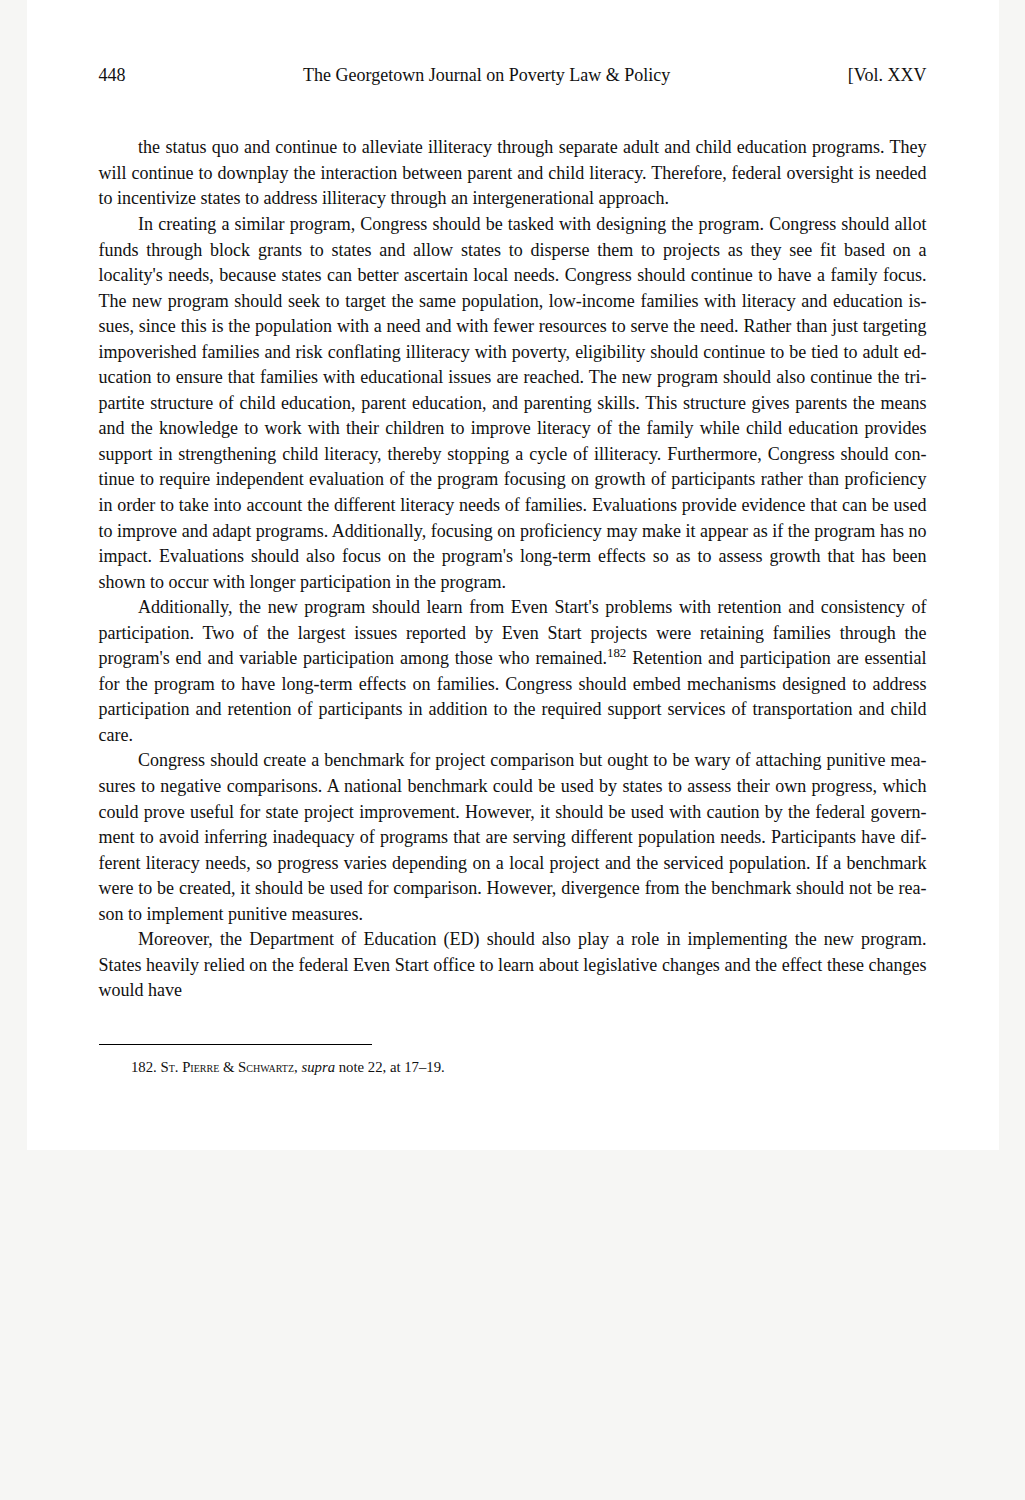448 The Georgetown Journal on Poverty Law & Policy [Vol. XXV
the status quo and continue to alleviate illiteracy through separate adult and child education programs. They will continue to downplay the interaction between parent and child literacy. Therefore, federal oversight is needed to incentivize states to address illiteracy through an intergenerational approach.
In creating a similar program, Congress should be tasked with designing the program. Congress should allot funds through block grants to states and allow states to disperse them to projects as they see fit based on a locality's needs, because states can better ascertain local needs. Congress should continue to have a family focus. The new program should seek to target the same population, low-income families with literacy and education issues, since this is the population with a need and with fewer resources to serve the need. Rather than just targeting impoverished families and risk conflating illiteracy with poverty, eligibility should continue to be tied to adult education to ensure that families with educational issues are reached. The new program should also continue the tripartite structure of child education, parent education, and parenting skills. This structure gives parents the means and the knowledge to work with their children to improve literacy of the family while child education provides support in strengthening child literacy, thereby stopping a cycle of illiteracy. Furthermore, Congress should continue to require independent evaluation of the program focusing on growth of participants rather than proficiency in order to take into account the different literacy needs of families. Evaluations provide evidence that can be used to improve and adapt programs. Additionally, focusing on proficiency may make it appear as if the program has no impact. Evaluations should also focus on the program's long-term effects so as to assess growth that has been shown to occur with longer participation in the program.
Additionally, the new program should learn from Even Start's problems with retention and consistency of participation. Two of the largest issues reported by Even Start projects were retaining families through the program's end and variable participation among those who remained.182 Retention and participation are essential for the program to have long-term effects on families. Congress should embed mechanisms designed to address participation and retention of participants in addition to the required support services of transportation and child care.
Congress should create a benchmark for project comparison but ought to be wary of attaching punitive measures to negative comparisons. A national benchmark could be used by states to assess their own progress, which could prove useful for state project improvement. However, it should be used with caution by the federal government to avoid inferring inadequacy of programs that are serving different population needs. Participants have different literacy needs, so progress varies depending on a local project and the serviced population. If a benchmark were to be created, it should be used for comparison. However, divergence from the benchmark should not be reason to implement punitive measures.
Moreover, the Department of Education (ED) should also play a role in implementing the new program. States heavily relied on the federal Even Start office to learn about legislative changes and the effect these changes would have
182. St. Pierre & Schwartz, supra note 22, at 17–19.